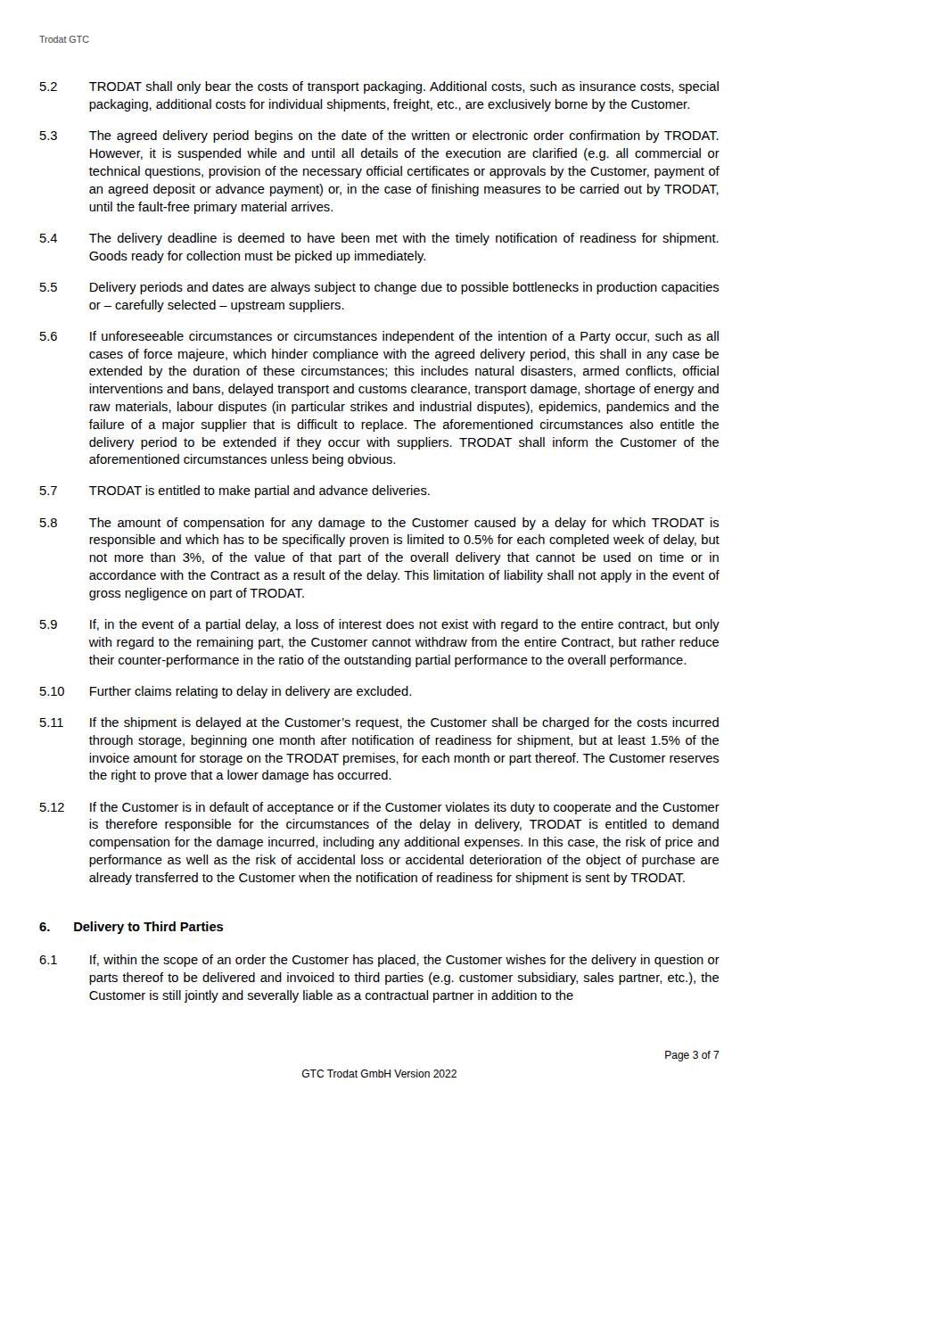Trodat GTC
5.2
TRODAT shall only bear the costs of transport packaging. Additional costs, such as insurance costs, special packaging, additional costs for individual shipments, freight, etc., are exclusively borne by the Customer.
5.3
The agreed delivery period begins on the date of the written or electronic order confirmation by TRODAT. However, it is suspended while and until all details of the execution are clarified (e.g. all commercial or technical questions, provision of the necessary official certificates or approvals by the Customer, payment of an agreed deposit or advance payment) or, in the case of finishing measures to be carried out by TRODAT, until the fault-free primary material arrives.
5.4
The delivery deadline is deemed to have been met with the timely notification of readiness for shipment. Goods ready for collection must be picked up immediately.
5.5
Delivery periods and dates are always subject to change due to possible bottlenecks in production capacities or – carefully selected – upstream suppliers.
5.6
If unforeseeable circumstances or circumstances independent of the intention of a Party occur, such as all cases of force majeure, which hinder compliance with the agreed delivery period, this shall in any case be extended by the duration of these circumstances; this includes natural disasters, armed conflicts, official interventions and bans, delayed transport and customs clearance, transport damage, shortage of energy and raw materials, labour disputes (in particular strikes and industrial disputes), epidemics, pandemics and the failure of a major supplier that is difficult to replace. The aforementioned circumstances also entitle the delivery period to be extended if they occur with suppliers. TRODAT shall inform the Customer of the aforementioned circumstances unless being obvious.
5.7
TRODAT is entitled to make partial and advance deliveries.
5.8
The amount of compensation for any damage to the Customer caused by a delay for which TRODAT is responsible and which has to be specifically proven is limited to 0.5% for each completed week of delay, but not more than 3%, of the value of that part of the overall delivery that cannot be used on time or in accordance with the Contract as a result of the delay. This limitation of liability shall not apply in the event of gross negligence on part of TRODAT.
5.9
If, in the event of a partial delay, a loss of interest does not exist with regard to the entire contract, but only with regard to the remaining part, the Customer cannot withdraw from the entire Contract, but rather reduce their counter-performance in the ratio of the outstanding partial performance to the overall performance.
5.10
Further claims relating to delay in delivery are excluded.
5.11
If the shipment is delayed at the Customer’s request, the Customer shall be charged for the costs incurred through storage, beginning one month after notification of readiness for shipment, but at least 1.5% of the invoice amount for storage on the TRODAT premises, for each month or part thereof. The Customer reserves the right to prove that a lower damage has occurred.
5.12
If the Customer is in default of acceptance or if the Customer violates its duty to cooperate and the Customer is therefore responsible for the circumstances of the delay in delivery, TRODAT is entitled to demand compensation for the damage incurred, including any additional expenses. In this case, the risk of price and performance as well as the risk of accidental loss or accidental deterioration of the object of purchase are already transferred to the Customer when the notification of readiness for shipment is sent by TRODAT.
6. Delivery to Third Parties
6.1
If, within the scope of an order the Customer has placed, the Customer wishes for the delivery in question or parts thereof to be delivered and invoiced to third parties (e.g. customer subsidiary, sales partner, etc.), the Customer is still jointly and severally liable as a contractual partner in addition to the
Page 3 of 7
GTC Trodat GmbH Version 2022